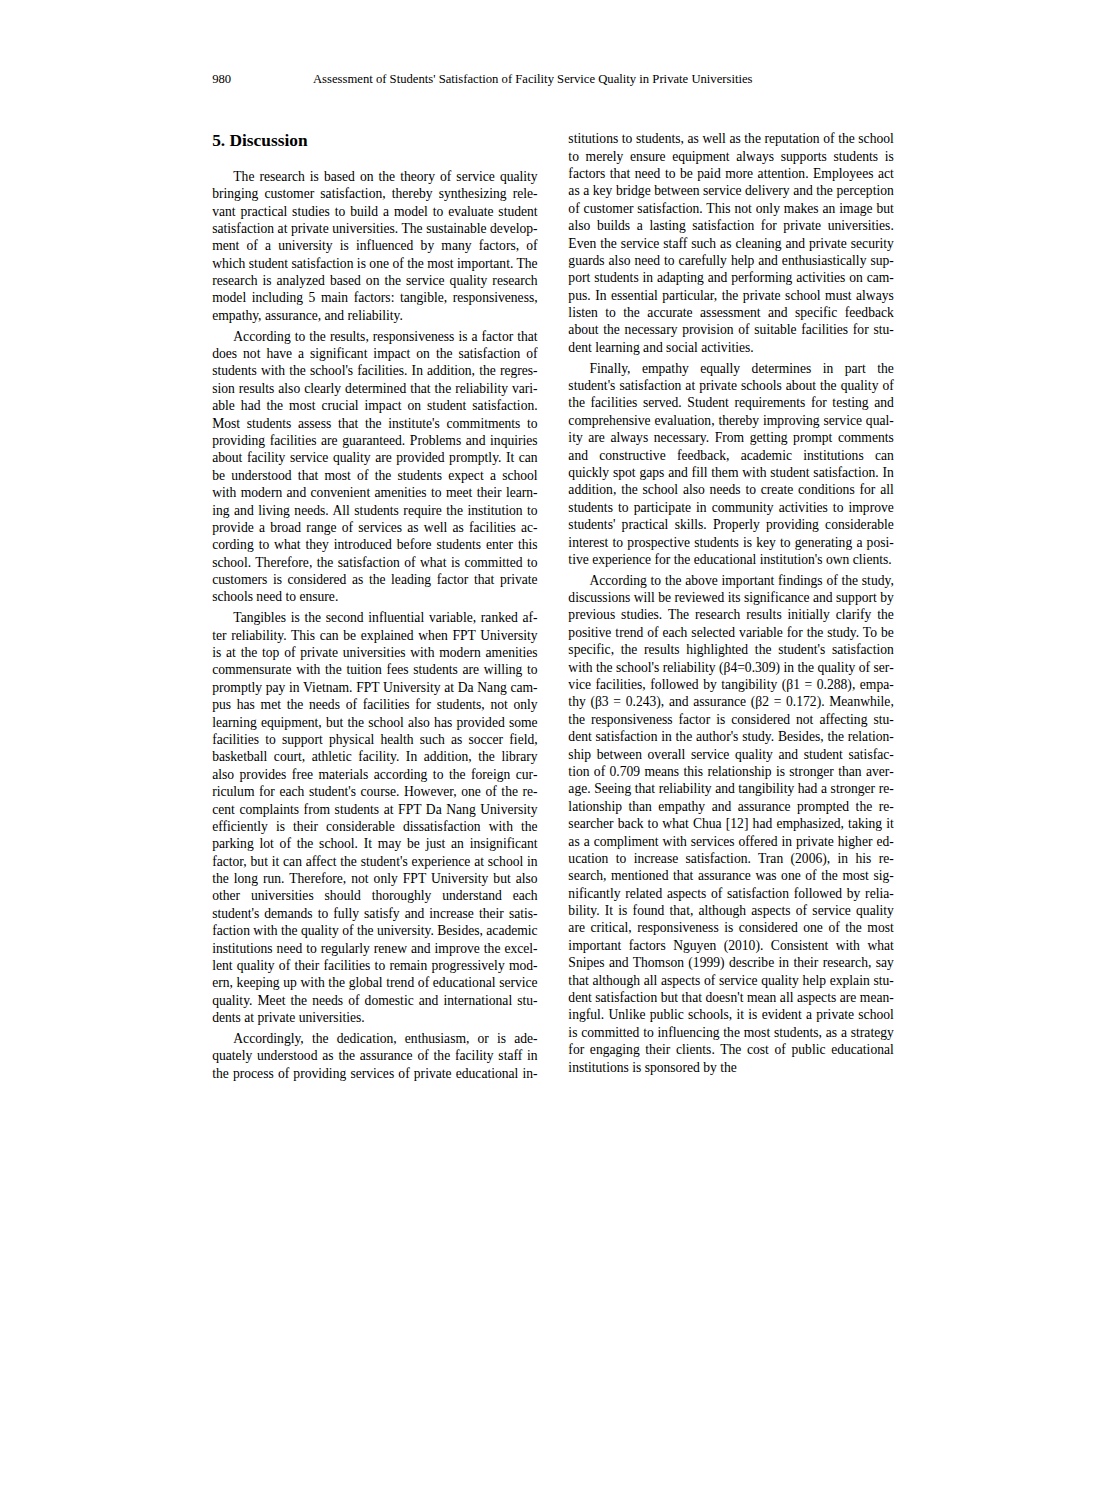980 Assessment of Students' Satisfaction of Facility Service Quality in Private Universities
5. Discussion
The research is based on the theory of service quality bringing customer satisfaction, thereby synthesizing relevant practical studies to build a model to evaluate student satisfaction at private universities. The sustainable development of a university is influenced by many factors, of which student satisfaction is one of the most important. The research is analyzed based on the service quality research model including 5 main factors: tangible, responsiveness, empathy, assurance, and reliability.
According to the results, responsiveness is a factor that does not have a significant impact on the satisfaction of students with the school's facilities. In addition, the regression results also clearly determined that the reliability variable had the most crucial impact on student satisfaction. Most students assess that the institute's commitments to providing facilities are guaranteed. Problems and inquiries about facility service quality are provided promptly. It can be understood that most of the students expect a school with modern and convenient amenities to meet their learning and living needs. All students require the institution to provide a broad range of services as well as facilities according to what they introduced before students enter this school. Therefore, the satisfaction of what is committed to customers is considered as the leading factor that private schools need to ensure.
Tangibles is the second influential variable, ranked after reliability. This can be explained when FPT University is at the top of private universities with modern amenities commensurate with the tuition fees students are willing to promptly pay in Vietnam. FPT University at Da Nang campus has met the needs of facilities for students, not only learning equipment, but the school also has provided some facilities to support physical health such as soccer field, basketball court, athletic facility. In addition, the library also provides free materials according to the foreign curriculum for each student's course. However, one of the recent complaints from students at FPT Da Nang University efficiently is their considerable dissatisfaction with the parking lot of the school. It may be just an insignificant factor, but it can affect the student's experience at school in the long run. Therefore, not only FPT University but also other universities should thoroughly understand each student's demands to fully satisfy and increase their satisfaction with the quality of the university. Besides, academic institutions need to regularly renew and improve the excellent quality of their facilities to remain progressively modern, keeping up with the global trend of educational service quality. Meet the needs of domestic and international students at private universities.
Accordingly, the dedication, enthusiasm, or is adequately understood as the assurance of the facility staff in the process of providing services of private educational institutions to students, as well as the reputation of the school to merely ensure equipment always supports students is factors that need to be paid more attention. Employees act as a key bridge between service delivery and the perception of customer satisfaction. This not only makes an image but also builds a lasting satisfaction for private universities. Even the service staff such as cleaning and private security guards also need to carefully help and enthusiastically support students in adapting and performing activities on campus. In essential particular, the private school must always listen to the accurate assessment and specific feedback about the necessary provision of suitable facilities for student learning and social activities.
Finally, empathy equally determines in part the student's satisfaction at private schools about the quality of the facilities served. Student requirements for testing and comprehensive evaluation, thereby improving service quality are always necessary. From getting prompt comments and constructive feedback, academic institutions can quickly spot gaps and fill them with student satisfaction. In addition, the school also needs to create conditions for all students to participate in community activities to improve students' practical skills. Properly providing considerable interest to prospective students is key to generating a positive experience for the educational institution's own clients.
According to the above important findings of the study, discussions will be reviewed its significance and support by previous studies. The research results initially clarify the positive trend of each selected variable for the study. To be specific, the results highlighted the student's satisfaction with the school's reliability (β4=0.309) in the quality of service facilities, followed by tangibility (β1 = 0.288), empathy (β3 = 0.243), and assurance (β2 = 0.172). Meanwhile, the responsiveness factor is considered not affecting student satisfaction in the author's study. Besides, the relationship between overall service quality and student satisfaction of 0.709 means this relationship is stronger than average. Seeing that reliability and tangibility had a stronger relationship than empathy and assurance prompted the researcher back to what Chua [12] had emphasized, taking it as a compliment with services offered in private higher education to increase satisfaction. Tran (2006), in his research, mentioned that assurance was one of the most significantly related aspects of satisfaction followed by reliability. It is found that, although aspects of service quality are critical, responsiveness is considered one of the most important factors Nguyen (2010). Consistent with what Snipes and Thomson (1999) describe in their research, say that although all aspects of service quality help explain student satisfaction but that doesn't mean all aspects are meaningful. Unlike public schools, it is evident a private school is committed to influencing the most students, as a strategy for engaging their clients. The cost of public educational institutions is sponsored by the